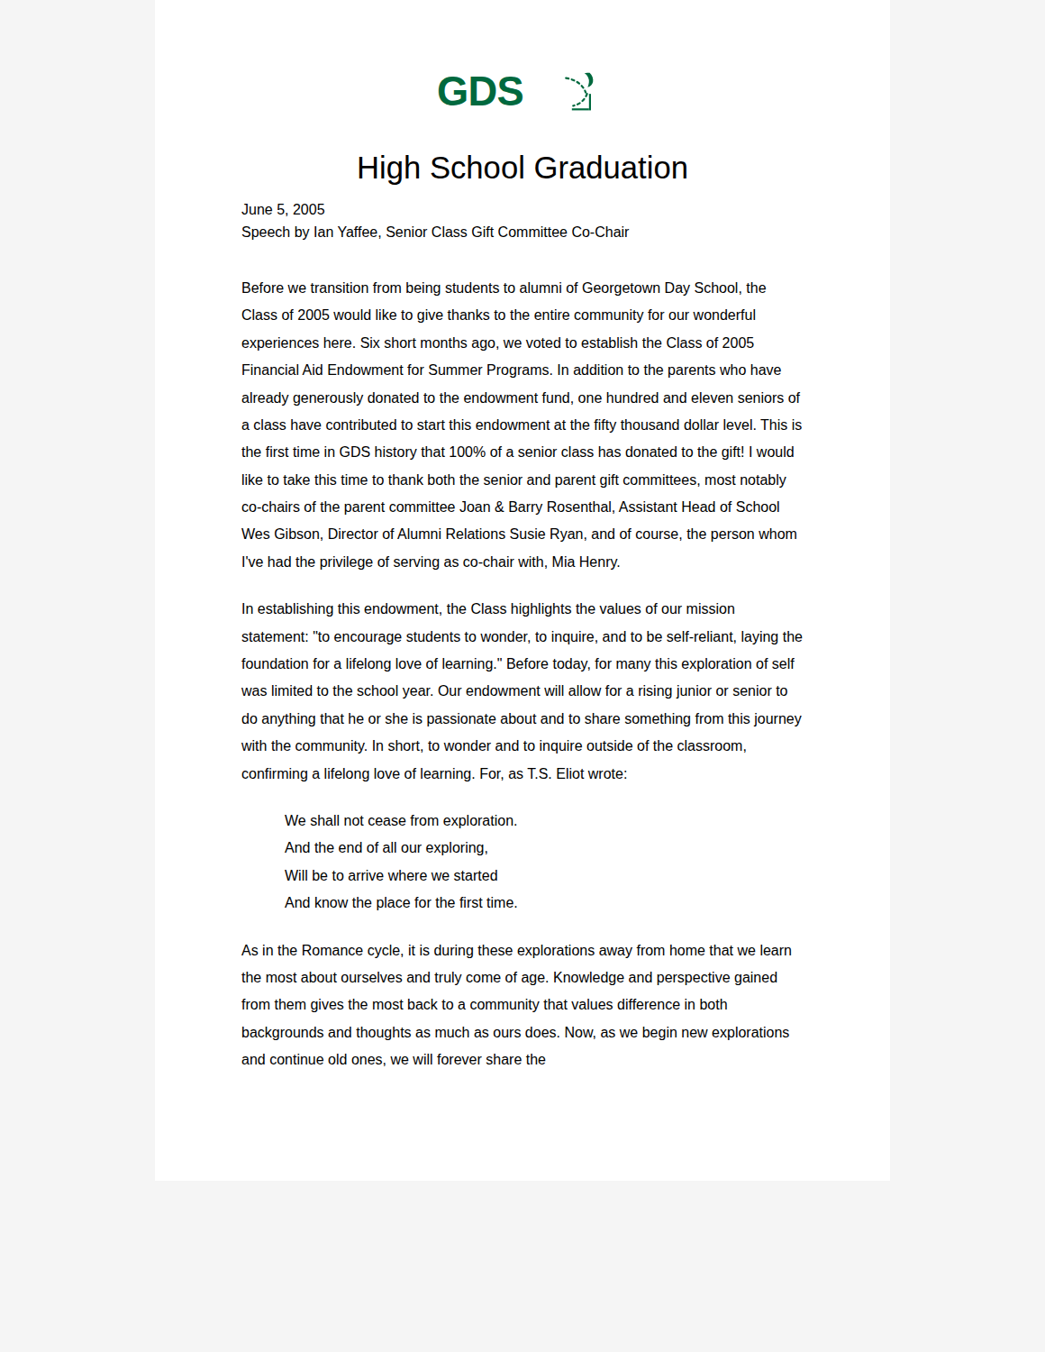GDS
High School Graduation
June 5, 2005
Speech by Ian Yaffee, Senior Class Gift Committee Co-Chair
Before we transition from being students to alumni of Georgetown Day School, the Class of 2005 would like to give thanks to the entire community for our wonderful experiences here. Six short months ago, we voted to establish the Class of 2005 Financial Aid Endowment for Summer Programs. In addition to the parents who have already generously donated to the endowment fund, one hundred and eleven seniors of a class have contributed to start this endowment at the fifty thousand dollar level. This is the first time in GDS history that 100% of a senior class has donated to the gift! I would like to take this time to thank both the senior and parent gift committees, most notably co-chairs of the parent committee Joan & Barry Rosenthal, Assistant Head of School Wes Gibson, Director of Alumni Relations Susie Ryan, and of course, the person whom I've had the privilege of serving as co-chair with, Mia Henry.
In establishing this endowment, the Class highlights the values of our mission statement: "to encourage students to wonder, to inquire, and to be self-reliant, laying the foundation for a lifelong love of learning." Before today, for many this exploration of self was limited to the school year. Our endowment will allow for a rising junior or senior to do anything that he or she is passionate about and to share something from this journey with the community. In short, to wonder and to inquire outside of the classroom, confirming a lifelong love of learning. For, as T.S. Eliot wrote:
We shall not cease from exploration.
And the end of all our exploring,
Will be to arrive where we started
And know the place for the first time.
As in the Romance cycle, it is during these explorations away from home that we learn the most about ourselves and truly come of age. Knowledge and perspective gained from them gives the most back to a community that values difference in both backgrounds and thoughts as much as ours does. Now, as we begin new explorations and continue old ones, we will forever share the